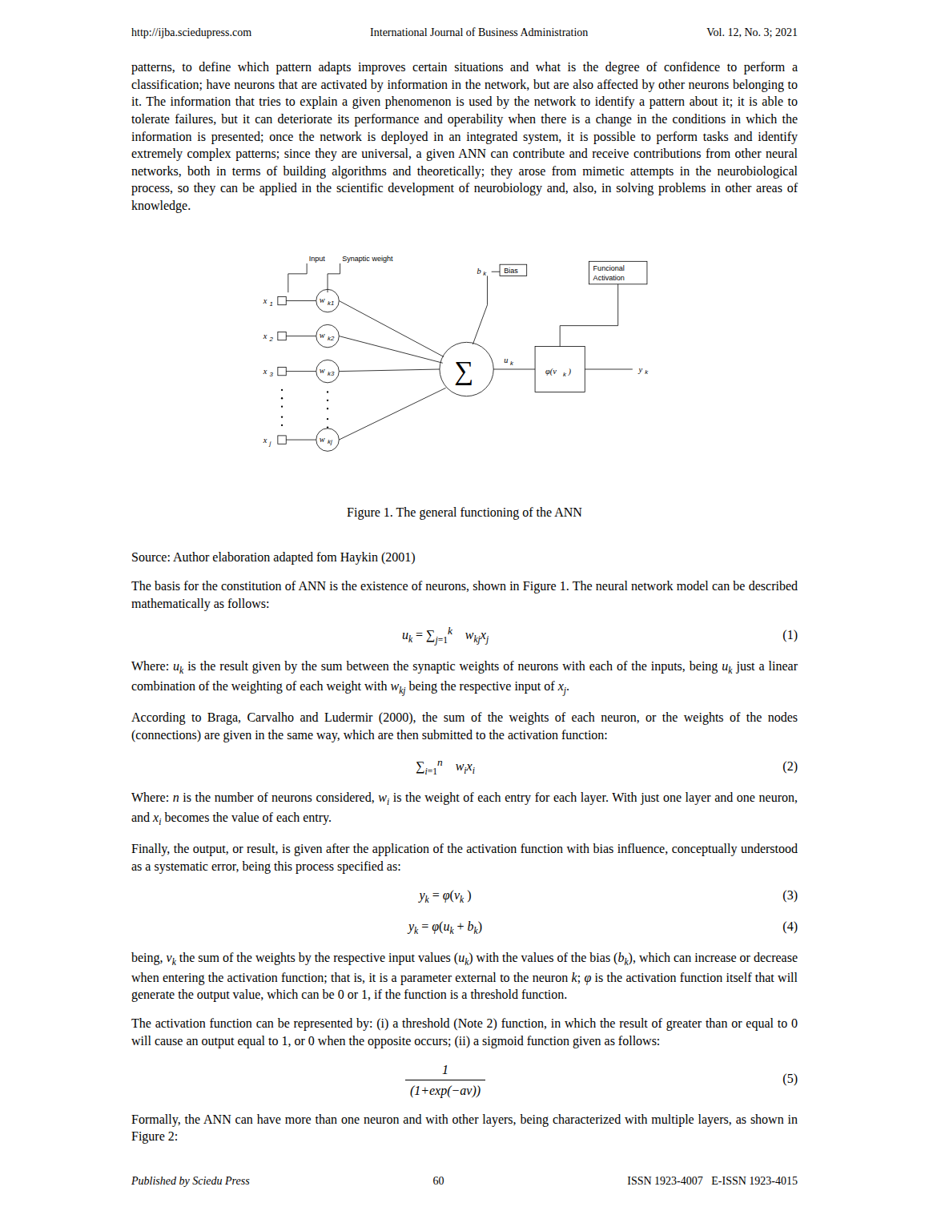http://ijba.sciedupress.com International Journal of Business Administration Vol. 12, No. 3; 2021
patterns, to define which pattern adapts improves certain situations and what is the degree of confidence to perform a classification; have neurons that are activated by information in the network, but are also affected by other neurons belonging to it. The information that tries to explain a given phenomenon is used by the network to identify a pattern about it; it is able to tolerate failures, but it can deteriorate its performance and operability when there is a change in the conditions in which the information is presented; once the network is deployed in an integrated system, it is possible to perform tasks and identify extremely complex patterns; since they are universal, a given ANN can contribute and receive contributions from other neural networks, both in terms of building algorithms and theoretically; they arose from mimetic attempts in the neurobiological process, so they can be applied in the scientific development of neurobiology and, also, in solving problems in other areas of knowledge.
Input Synaptic weight b k Bias Funcional Activation x 1 x 2 x 3 x j w k1 w k2 w k3 w kj ∑ u k φ(v k ) y k
Figure 1. The general functioning of the ANN
Source: Author elaboration adapted fom Haykin (2001)
The basis for the constitution of ANN is the existence of neurons, shown in Figure 1. The neural network model can be described mathematically as follows:
uk = ∑j=1k wkjxj (1)
Where: uk is the result given by the sum between the synaptic weights of neurons with each of the inputs, being uk just a linear combination of the weighting of each weight with wkj being the respective input of xj.
According to Braga, Carvalho and Ludermir (2000), the sum of the weights of each neuron, or the weights of the nodes (connections) are given in the same way, which are then submitted to the activation function:
∑i=1n wixi (2)
Where: n is the number of neurons considered, wi is the weight of each entry for each layer. With just one layer and one neuron, and xi becomes the value of each entry.
Finally, the output, or result, is given after the application of the activation function with bias influence, conceptually understood as a systematic error, being this process specified as:
yk = φ(vk ) (3)
yk = φ(uk + bk) (4)
being, vk the sum of the weights by the respective input values (uk) with the values of the bias (bk), which can increase or decrease when entering the activation function; that is, it is a parameter external to the neuron k; φ is the activation function itself that will generate the output value, which can be 0 or 1, if the function is a threshold function.
The activation function can be represented by: (i) a threshold (Note 2) function, in which the result of greater than or equal to 0 will cause an output equal to 1, or 0 when the opposite occurs; (ii) a sigmoid function given as follows:
1 (1+exp(−av)) (5)
Formally, the ANN can have more than one neuron and with other layers, being characterized with multiple layers, as shown in Figure 2:
Published by Sciedu Press 60 ISSN 1923-4007 E-ISSN 1923-4015